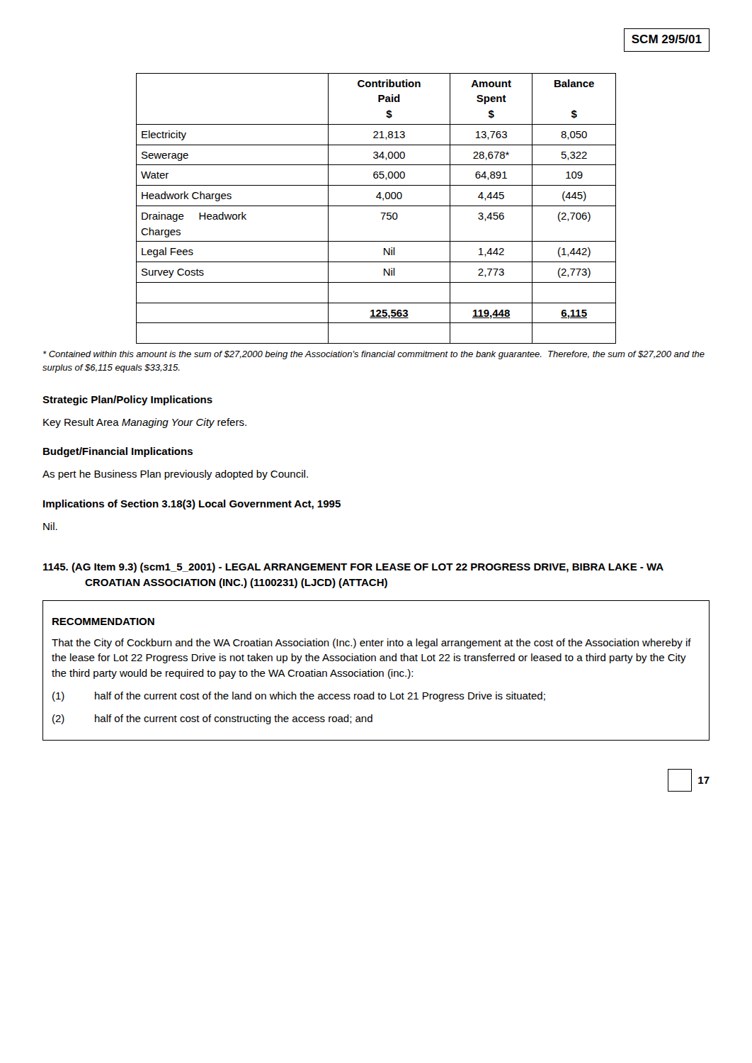SCM 29/5/01
| | Contribution Paid $ | Amount Spent $ | Balance $ |
| --- | --- | --- | --- |
| Electricity | 21,813 | 13,763 | 8,050 |
| Sewerage | 34,000 | 28,678* | 5,322 |
| Water | 65,000 | 64,891 | 109 |
| Headwork Charges | 4,000 | 4,445 | (445) |
| Drainage Headwork Charges | 750 | 3,456 | (2,706) |
| Legal Fees | Nil | 1,442 | (1,442) |
| Survey Costs | Nil | 2,773 | (2,773) |
| | 125,563 | 119,448 | 6,115 |
* Contained within this amount is the sum of $27,2000 being the Association's financial commitment to the bank guarantee. Therefore, the sum of $27,200 and the surplus of $6,115 equals $33,315.
Strategic Plan/Policy Implications
Key Result Area Managing Your City refers.
Budget/Financial Implications
As pert he Business Plan previously adopted by Council.
Implications of Section 3.18(3) Local Government Act, 1995
Nil.
1145. (AG Item 9.3) (scm1_5_2001) - LEGAL ARRANGEMENT FOR LEASE OF LOT 22 PROGRESS DRIVE, BIBRA LAKE - WA CROATIAN ASSOCIATION (INC.) (1100231) (LJCD) (ATTACH)
RECOMMENDATION
That the City of Cockburn and the WA Croatian Association (Inc.) enter into a legal arrangement at the cost of the Association whereby if the lease for Lot 22 Progress Drive is not taken up by the Association and that Lot 22 is transferred or leased to a third party by the City the third party would be required to pay to the WA Croatian Association (inc.):
(1)
half of the current cost of the land on which the access road to Lot 21 Progress Drive is situated;
(2)
half of the current cost of constructing the access road; and
17